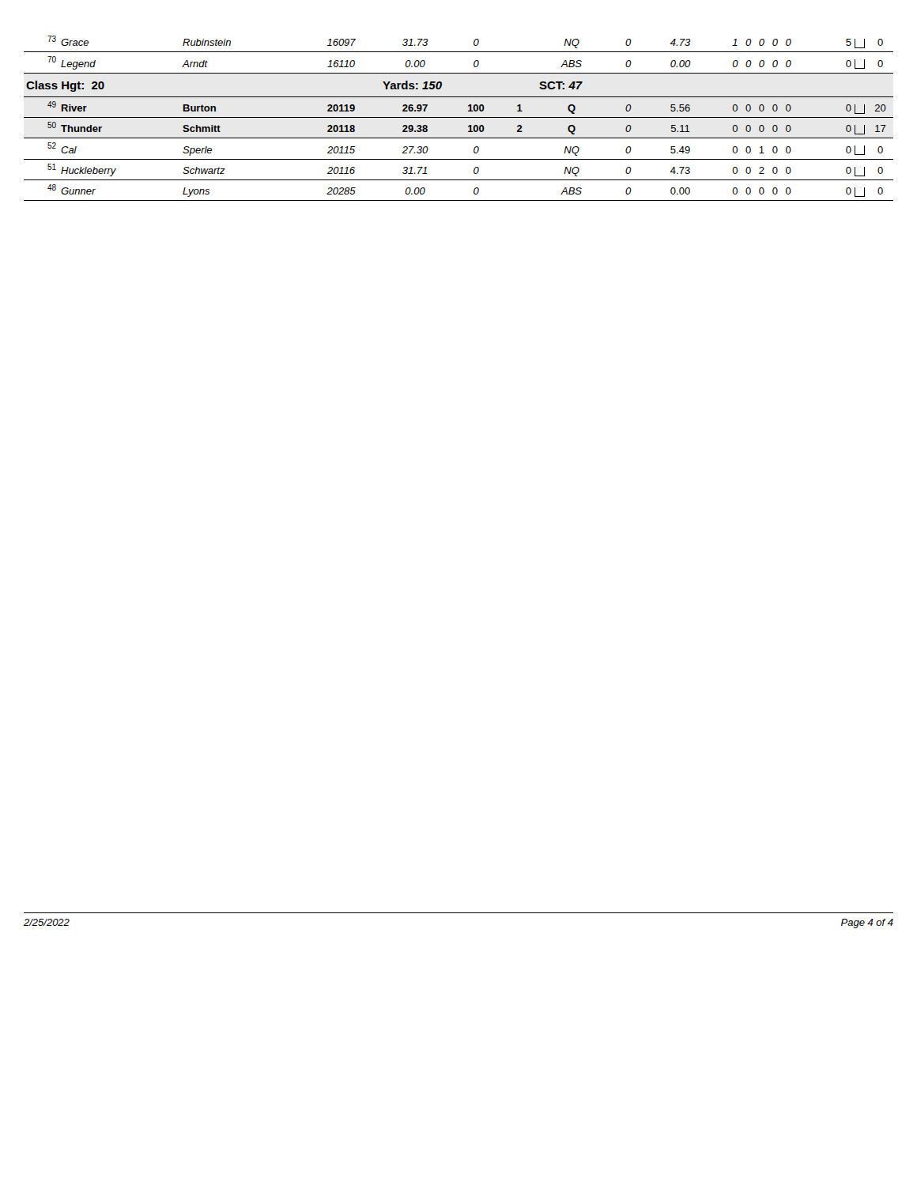| 73 | Grace | Rubinstein | 16097 | 31.73 | 0 | | NQ | 0 | 4.73 | 1 0 0 0 0 | 5 | 0 |
| 70 | Legend | Arndt | 16110 | 0.00 | 0 | | ABS | 0 | 0.00 | 0 0 0 0 0 | 0 | 0 |
| Class Hgt: 20 | Yards: 150 | SCT: 47 | |
| 49 | River | Burton | 20119 | 26.97 | 100 | 1 | Q | 0 | 5.56 | 0 0 0 0 0 | 0 | 20 |
| 50 | Thunder | Schmitt | 20118 | 29.38 | 100 | 2 | Q | 0 | 5.11 | 0 0 0 0 0 | 0 | 17 |
| 52 | Cal | Sperle | 20115 | 27.30 | 0 | | NQ | 0 | 5.49 | 0 0 1 0 0 | 0 | 0 |
| 51 | Huckleberry | Schwartz | 20116 | 31.71 | 0 | | NQ | 0 | 4.73 | 0 0 2 0 0 | 0 | 0 |
| 48 | Gunner | Lyons | 20285 | 0.00 | 0 | | ABS | 0 | 0.00 | 0 0 0 0 0 | 0 | 0 |
2/25/2022 Page 4 of 4